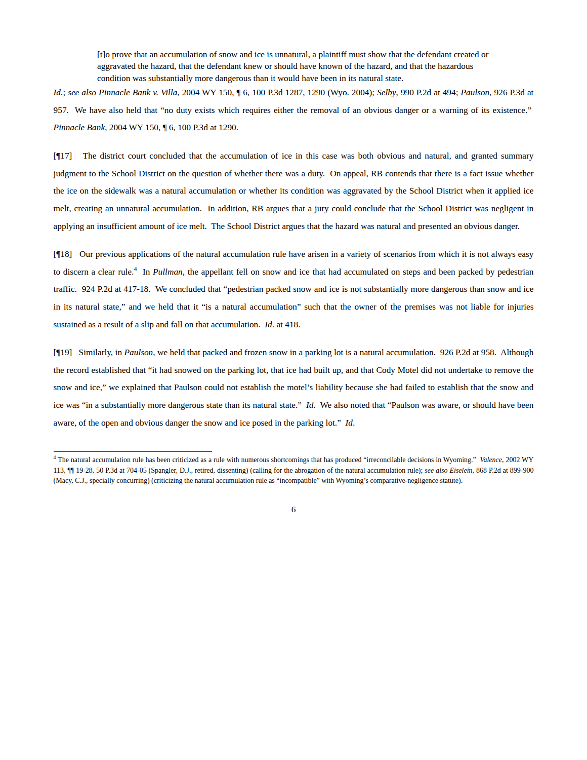[t]o prove that an accumulation of snow and ice is unnatural, a plaintiff must show that the defendant created or aggravated the hazard, that the defendant knew or should have known of the hazard, and that the hazardous condition was substantially more dangerous than it would have been in its natural state.
Id.; see also Pinnacle Bank v. Villa, 2004 WY 150, ¶ 6, 100 P.3d 1287, 1290 (Wyo. 2004); Selby, 990 P.2d at 494; Paulson, 926 P.3d at 957. We have also held that “no duty exists which requires either the removal of an obvious danger or a warning of its existence.” Pinnacle Bank, 2004 WY 150, ¶ 6, 100 P.3d at 1290.
[¶17] The district court concluded that the accumulation of ice in this case was both obvious and natural, and granted summary judgment to the School District on the question of whether there was a duty. On appeal, RB contends that there is a fact issue whether the ice on the sidewalk was a natural accumulation or whether its condition was aggravated by the School District when it applied ice melt, creating an unnatural accumulation. In addition, RB argues that a jury could conclude that the School District was negligent in applying an insufficient amount of ice melt. The School District argues that the hazard was natural and presented an obvious danger.
[¶18] Our previous applications of the natural accumulation rule have arisen in a variety of scenarios from which it is not always easy to discern a clear rule.4 In Pullman, the appellant fell on snow and ice that had accumulated on steps and been packed by pedestrian traffic. 924 P.2d at 417-18. We concluded that “pedestrian packed snow and ice is not substantially more dangerous than snow and ice in its natural state,” and we held that it “is a natural accumulation” such that the owner of the premises was not liable for injuries sustained as a result of a slip and fall on that accumulation. Id. at 418.
[¶19] Similarly, in Paulson, we held that packed and frozen snow in a parking lot is a natural accumulation. 926 P.2d at 958. Although the record established that “it had snowed on the parking lot, that ice had built up, and that Cody Motel did not undertake to remove the snow and ice,” we explained that Paulson could not establish the motel’s liability because she had failed to establish that the snow and ice was “in a substantially more dangerous state than its natural state.” Id. We also noted that “Paulson was aware, or should have been aware, of the open and obvious danger the snow and ice posed in the parking lot.” Id.
4 The natural accumulation rule has been criticized as a rule with numerous shortcomings that has produced “irreconcilable decisions in Wyoming.” Valence, 2002 WY 113, ¶¶ 19-28, 50 P.3d at 704-05 (Spangler, D.J., retired, dissenting) (calling for the abrogation of the natural accumulation rule); see also Eiselein, 868 P.2d at 899-900 (Macy, C.J., specially concurring) (criticizing the natural accumulation rule as “incompatible” with Wyoming’s comparative-negligence statute).
6